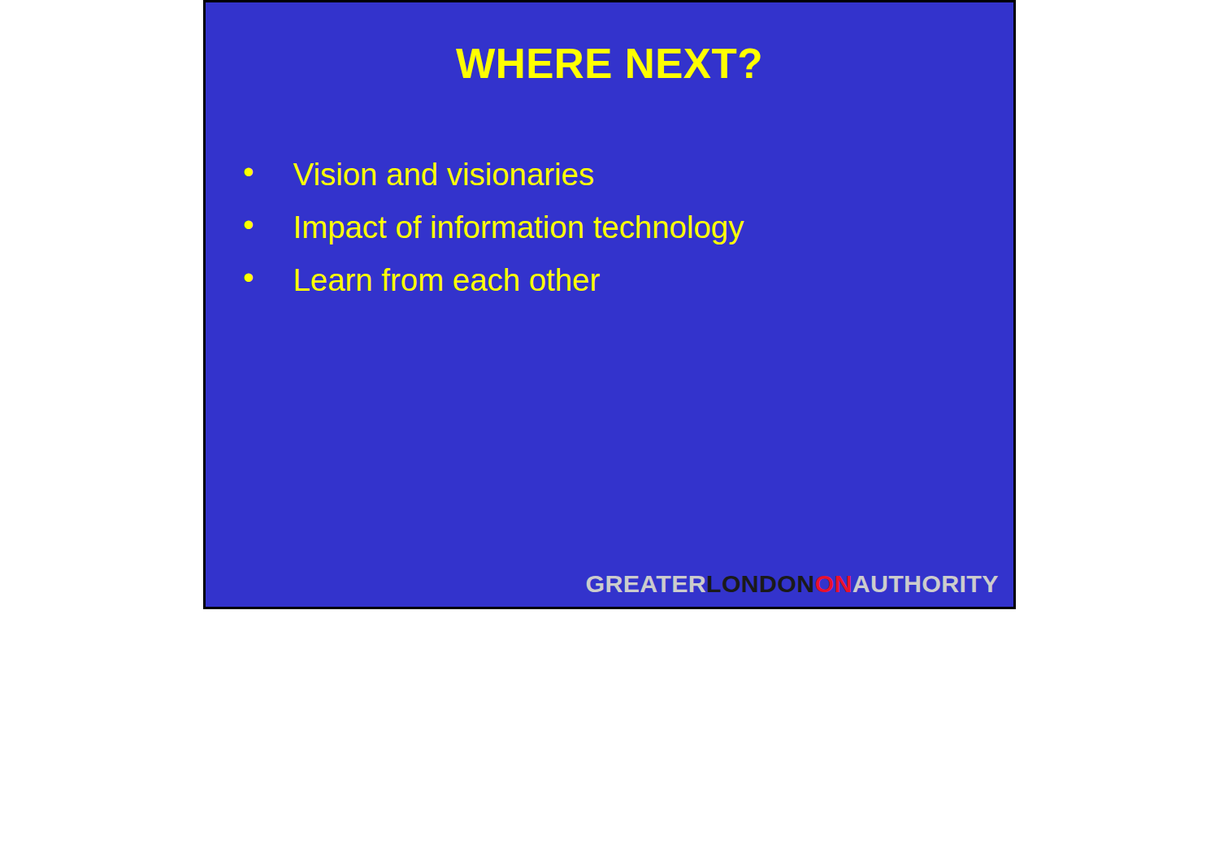WHERE NEXT?
Vision and visionaries
Impact of information technology
Learn from each other
GREATER LONDON ON AUTHORITY